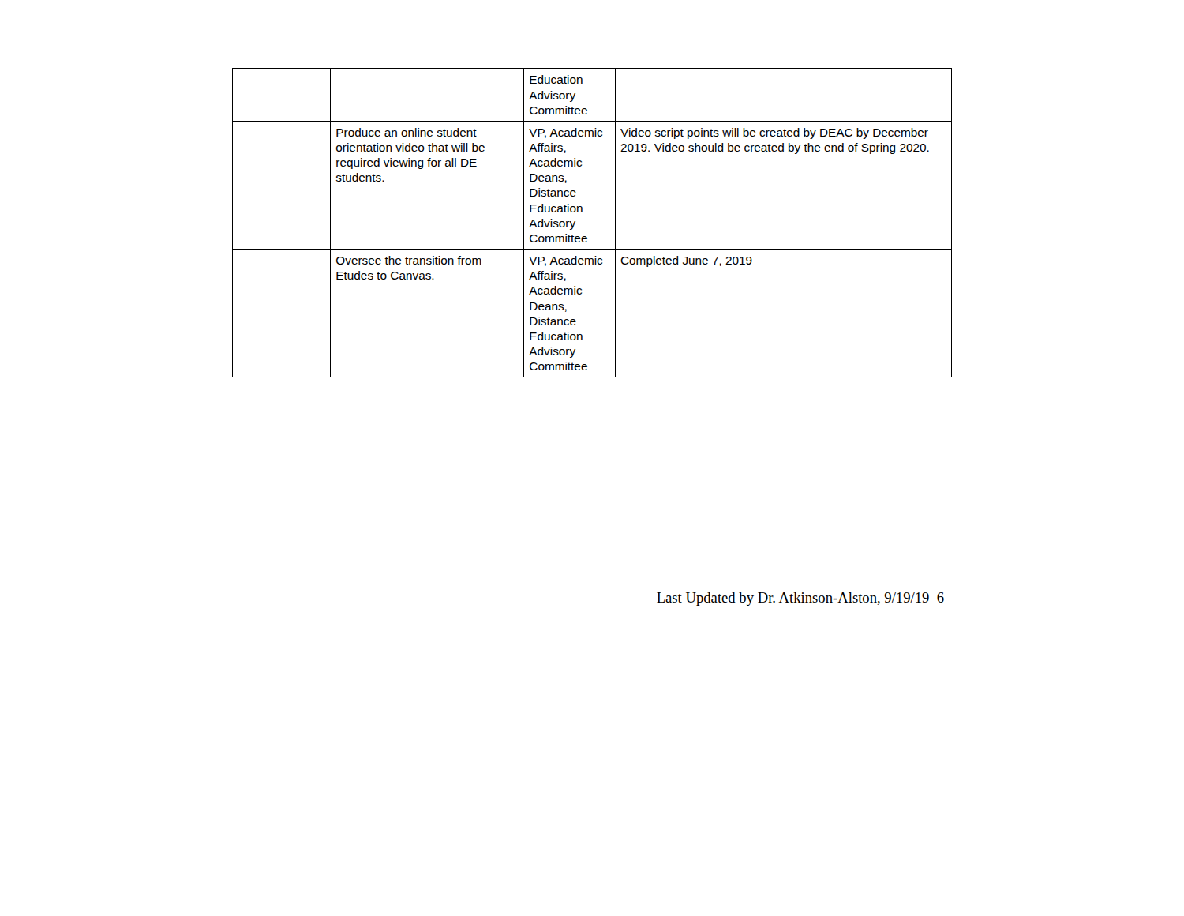| | | Education Advisory Committee | |
| | Produce an online student orientation video that will be required viewing for all DE students. | VP, Academic Affairs, Academic Deans, Distance Education Advisory Committee | Video script points will be created by DEAC by December 2019. Video should be created by the end of Spring 2020. |
| | Oversee the transition from Etudes to Canvas. | VP, Academic Affairs, Academic Deans, Distance Education Advisory Committee | Completed June 7, 2019 |
Last Updated by Dr. Atkinson-Alston, 9/19/19 6